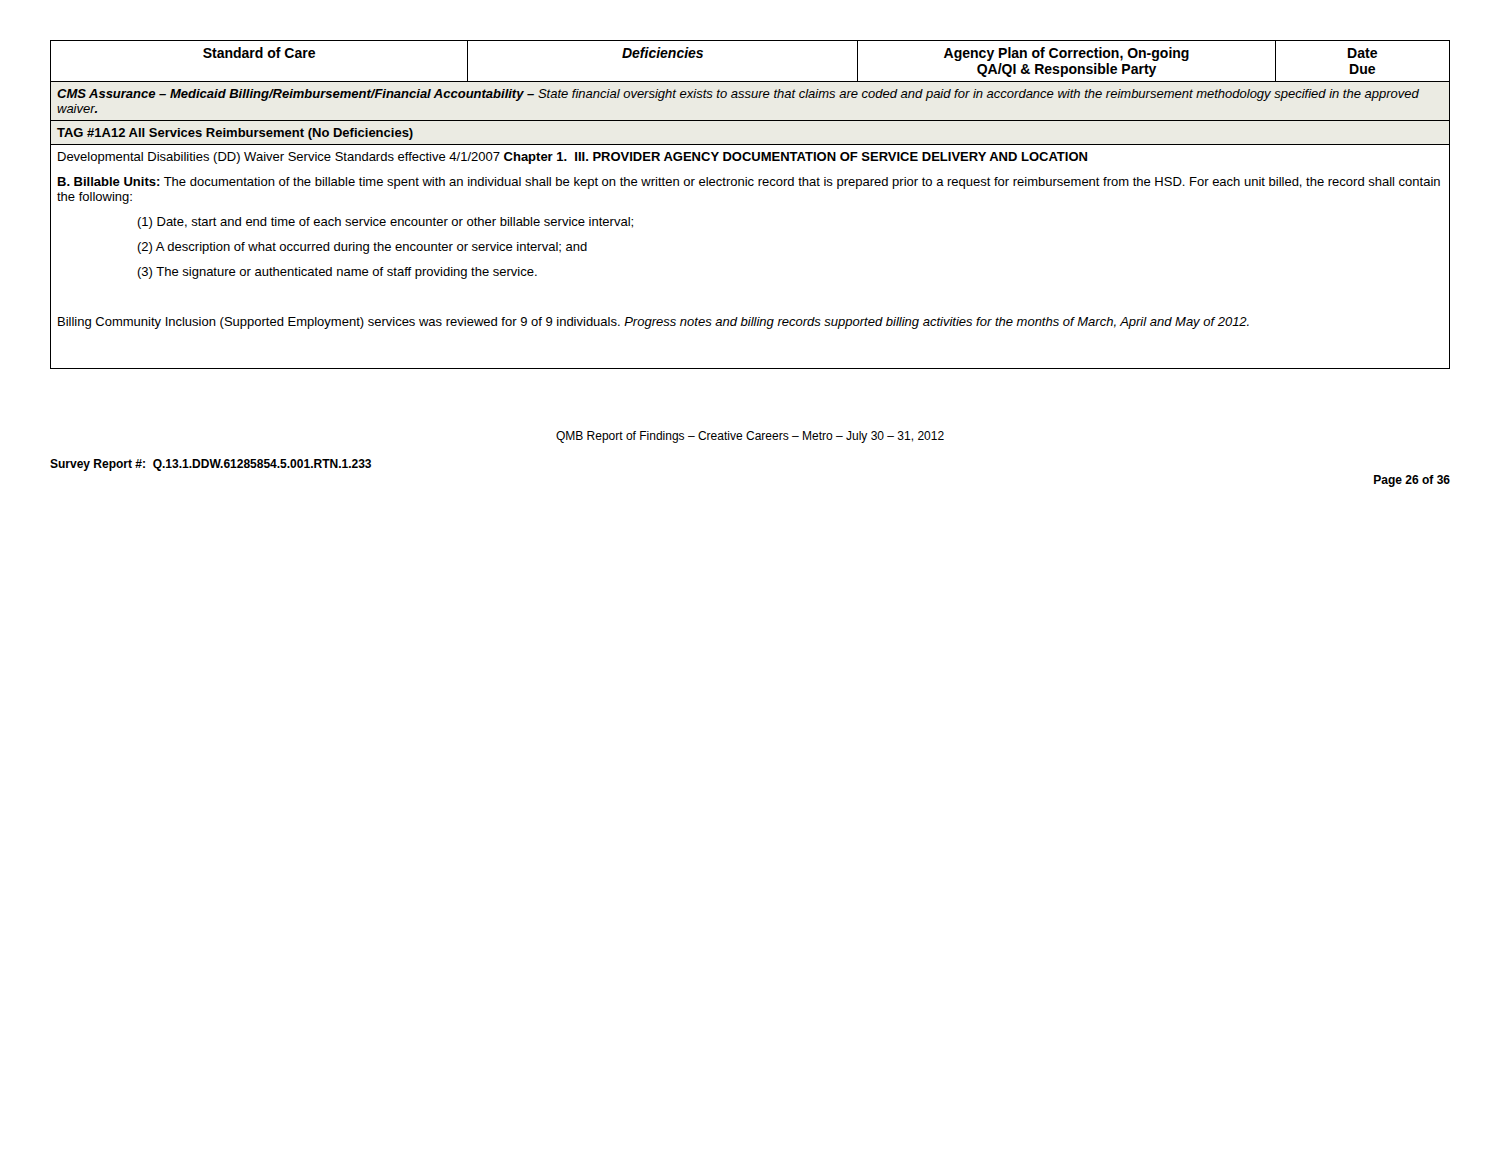| Standard of Care | Deficiencies | Agency Plan of Correction, On-going QA/QI & Responsible Party | Date Due |
| --- | --- | --- | --- |
| CMS Assurance – Medicaid Billing/Reimbursement/Financial Accountability – State financial oversight exists to assure that claims are coded and paid for in accordance with the reimbursement methodology specified in the approved waiver . |
| TAG #1A12 All Services Reimbursement (No Deficiencies) |
| Developmental Disabilities (DD) Waiver Service Standards effective 4/1/2007 Chapter 1. III. PROVIDER AGENCY DOCUMENTATION OF SERVICE DELIVERY AND LOCATION B. Billable Units: The documentation of the billable time spent with an individual shall be kept on the written or electronic record that is prepared prior to a request for reimbursement from the HSD. For each unit billed, the record shall contain the following: (1) Date, start and end time of each service encounter or other billable service interval; (2) A description of what occurred during the encounter or service interval; and (3) The signature or authenticated name of staff providing the service. Billing Community Inclusion (Supported Employment) services was reviewed for 9 of 9 individuals. Progress notes and billing records supported billing activities for the months of March, April and May of 2012. |
QMB Report of Findings – Creative Careers – Metro – July 30 – 31, 2012
Survey Report #: Q.13.1.DDW.61285854.5.001.RTN.1.233
Page 26 of 36